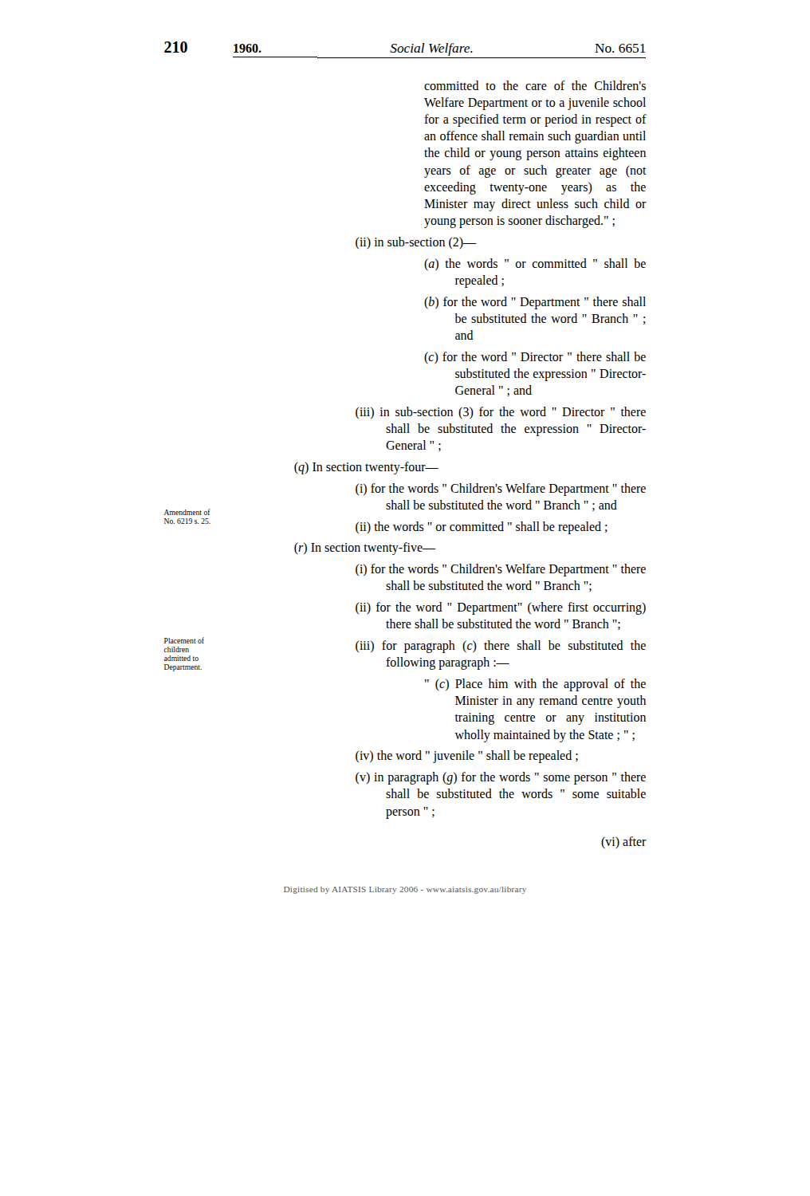210
1960.
Social Welfare.
No. 6651
committed to the care of the Children's Welfare Department or to a juvenile school for a specified term or period in respect of an offence shall remain such guardian until the child or young person attains eighteen years of age or such greater age (not exceeding twenty-one years) as the Minister may direct unless such child or young person is sooner discharged." ;
(ii) in sub-section (2)—
(a) the words " or committed " shall be repealed ;
(b) for the word " Department " there shall be substituted the word " Branch " ; and
(c) for the word " Director " there shall be substituted the expression " Director-General " ; and
(iii) in sub-section (3) for the word " Director " there shall be substituted the expression " Director-General " ;
(q) In section twenty-four—
(i) for the words " Children's Welfare Department " there shall be substituted the word " Branch " ; and
(ii) the words " or committed " shall be repealed ;
(r) In section twenty-five—
(i) for the words " Children's Welfare Department " there shall be substituted the word " Branch ";
(ii) for the word " Department" (where first occurring) there shall be substituted the word " Branch ";
(iii) for paragraph (c) there shall be substituted the following paragraph :—
" (c) Place him with the approval of the Minister in any remand centre youth training centre or any institution wholly maintained by the State ; " ;
(iv) the word " juvenile " shall be repealed ;
(v) in paragraph (g) for the words " some person " there shall be substituted the words " some suitable person " ;
(vi) after
Amendment of
No. 6219 s. 25.
Placement of
children
admitted to
Department.
Digitised by AIATSIS Library 2006 - www.aiatsis.gov.au/library